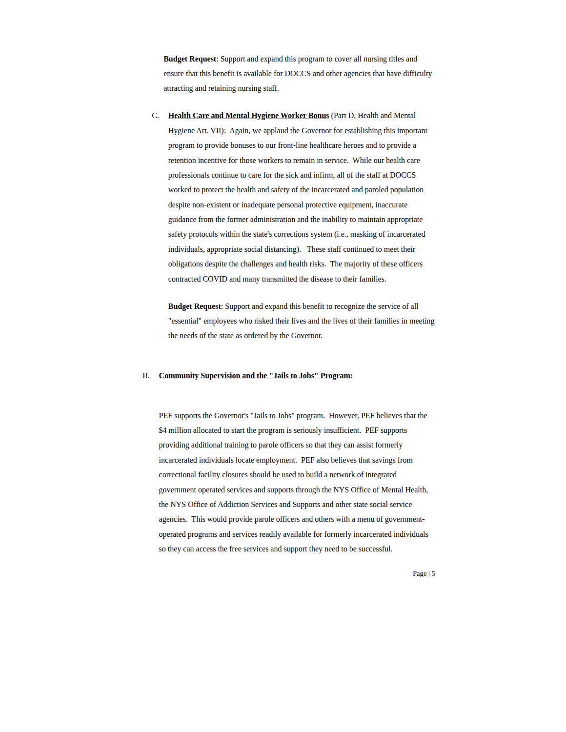Budget Request: Support and expand this program to cover all nursing titles and ensure that this benefit is available for DOCCS and other agencies that have difficulty attracting and retaining nursing staff.
C.
Health Care and Mental Hygiene Worker Bonus (Part D, Health and Mental Hygiene Art. VII): Again, we applaud the Governor for establishing this important program to provide bonuses to our front-line healthcare heroes and to provide a retention incentive for those workers to remain in service. While our health care professionals continue to care for the sick and infirm, all of the staff at DOCCS worked to protect the health and safety of the incarcerated and paroled population despite non-existent or inadequate personal protective equipment, inaccurate guidance from the former administration and the inability to maintain appropriate safety protocols within the state's corrections system (i.e., masking of incarcerated individuals, appropriate social distancing). These staff continued to meet their obligations despite the challenges and health risks. The majority of these officers contracted COVID and many transmitted the disease to their families.
Budget Request: Support and expand this benefit to recognize the service of all "essential" employees who risked their lives and the lives of their families in meeting the needs of the state as ordered by the Governor.
II.
Community Supervision and the "Jails to Jobs" Program:
PEF supports the Governor's "Jails to Jobs" program. However, PEF believes that the $4 million allocated to start the program is seriously insufficient. PEF supports providing additional training to parole officers so that they can assist formerly incarcerated individuals locate employment. PEF also believes that savings from correctional facility closures should be used to build a network of integrated government operated services and supports through the NYS Office of Mental Health, the NYS Office of Addiction Services and Supports and other state social service agencies. This would provide parole officers and others with a menu of government-operated programs and services readily available for formerly incarcerated individuals so they can access the free services and support they need to be successful.
Page | 5